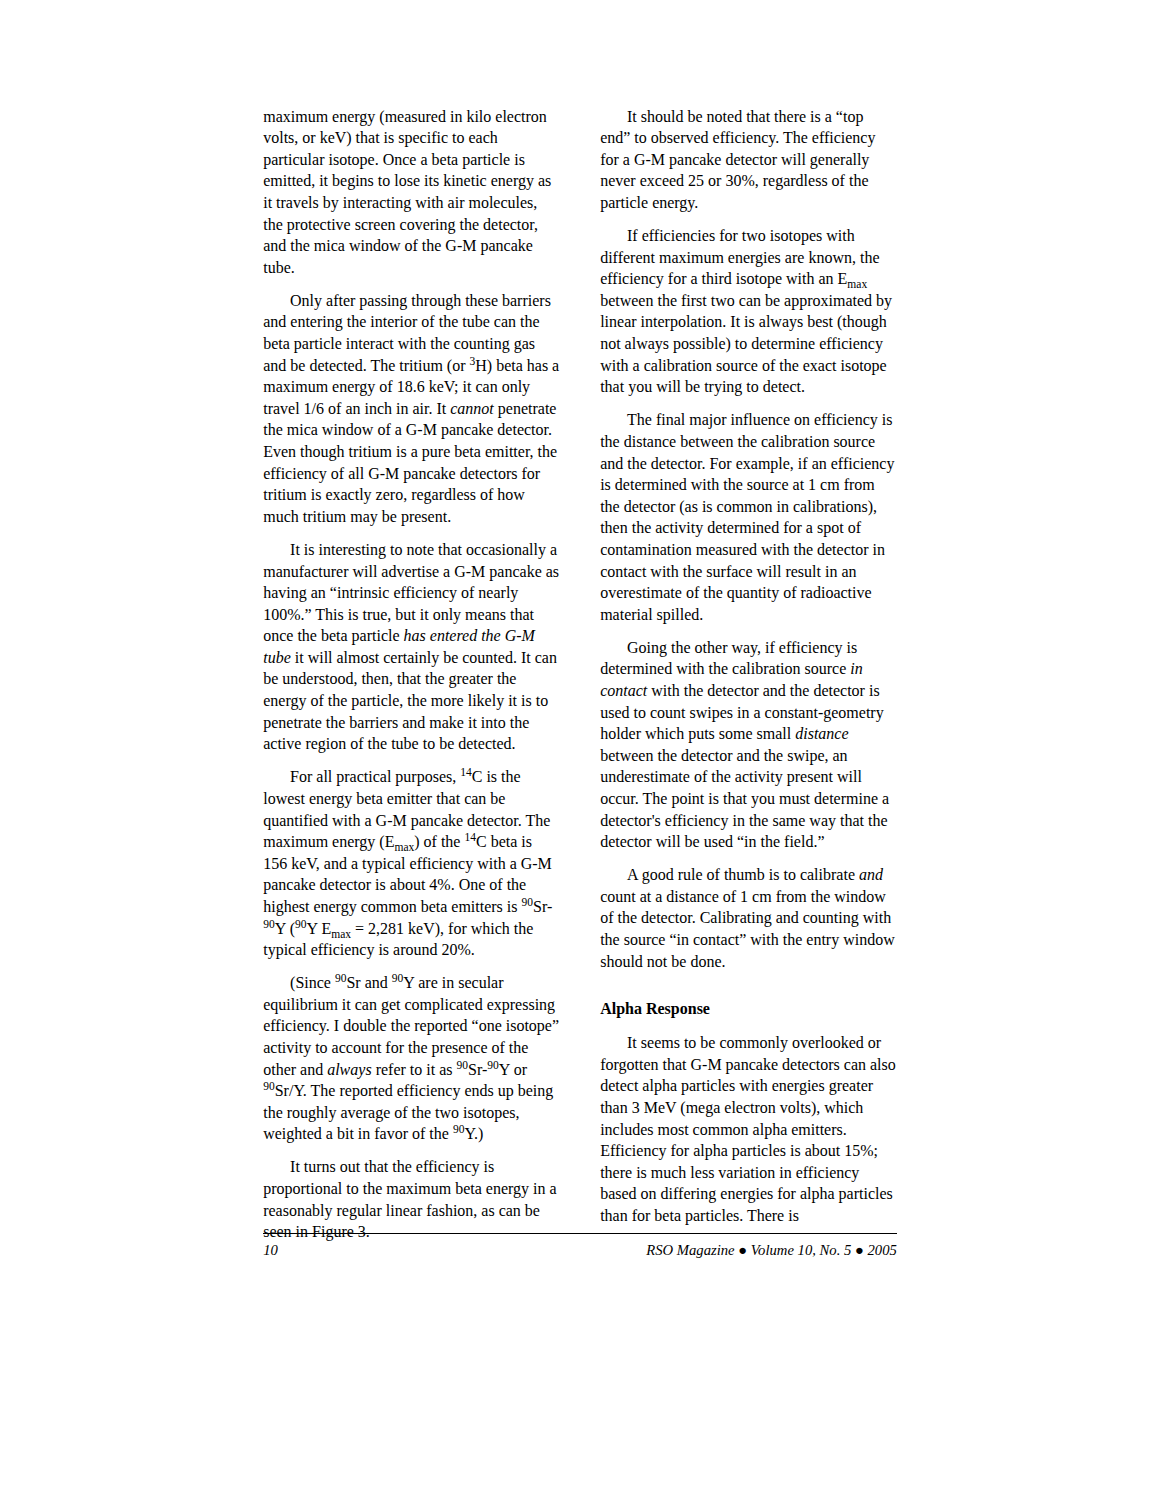maximum energy (measured in kilo electron volts, or keV) that is specific to each particular isotope. Once a beta particle is emitted, it begins to lose its kinetic energy as it travels by interacting with air molecules, the protective screen covering the detector, and the mica window of the G-M pancake tube.
Only after passing through these barriers and entering the interior of the tube can the beta particle interact with the counting gas and be detected. The tritium (or 3H) beta has a maximum energy of 18.6 keV; it can only travel 1/6 of an inch in air. It cannot penetrate the mica window of a G-M pancake detector. Even though tritium is a pure beta emitter, the efficiency of all G-M pancake detectors for tritium is exactly zero, regardless of how much tritium may be present.
It is interesting to note that occasionally a manufacturer will advertise a G-M pancake as having an “intrinsic efficiency of nearly 100%.” This is true, but it only means that once the beta particle has entered the G-M tube it will almost certainly be counted. It can be understood, then, that the greater the energy of the particle, the more likely it is to penetrate the barriers and make it into the active region of the tube to be detected.
For all practical purposes, 14C is the lowest energy beta emitter that can be quantified with a G-M pancake detector. The maximum energy (Emax) of the 14C beta is 156 keV, and a typical efficiency with a G-M pancake detector is about 4%. One of the highest energy common beta emitters is 90Sr-90Y (90Y Emax = 2,281 keV), for which the typical efficiency is around 20%.
(Since 90Sr and 90Y are in secular equilibrium it can get complicated expressing efficiency. I double the reported “one isotope” activity to account for the presence of the other and always refer to it as 90Sr-90Y or 90Sr/Y. The reported efficiency ends up being the roughly average of the two isotopes, weighted a bit in favor of the 90Y.)
It turns out that the efficiency is proportional to the maximum beta energy in a reasonably regular linear fashion, as can be seen in Figure 3.
It should be noted that there is a “top end” to observed efficiency. The efficiency for a G-M pancake detector will generally never exceed 25 or 30%, regardless of the particle energy.
If efficiencies for two isotopes with different maximum energies are known, the efficiency for a third isotope with an Emax between the first two can be approximated by linear interpolation. It is always best (though not always possible) to determine efficiency with a calibration source of the exact isotope that you will be trying to detect.
The final major influence on efficiency is the distance between the calibration source and the detector. For example, if an efficiency is determined with the source at 1 cm from the detector (as is common in calibrations), then the activity determined for a spot of contamination measured with the detector in contact with the surface will result in an overestimate of the quantity of radioactive material spilled.
Going the other way, if efficiency is determined with the calibration source in contact with the detector and the detector is used to count swipes in a constant-geometry holder which puts some small distance between the detector and the swipe, an underestimate of the activity present will occur. The point is that you must determine a detector's efficiency in the same way that the detector will be used “in the field.”
A good rule of thumb is to calibrate and count at a distance of 1 cm from the window of the detector. Calibrating and counting with the source “in contact” with the entry window should not be done.
Alpha Response
It seems to be commonly overlooked or forgotten that G-M pancake detectors can also detect alpha particles with energies greater than 3 MeV (mega electron volts), which includes most common alpha emitters. Efficiency for alpha particles is about 15%; there is much less variation in efficiency based on differing energies for alpha particles than for beta particles. There is
10 RSO Magazine ● Volume 10, No. 5 ● 2005